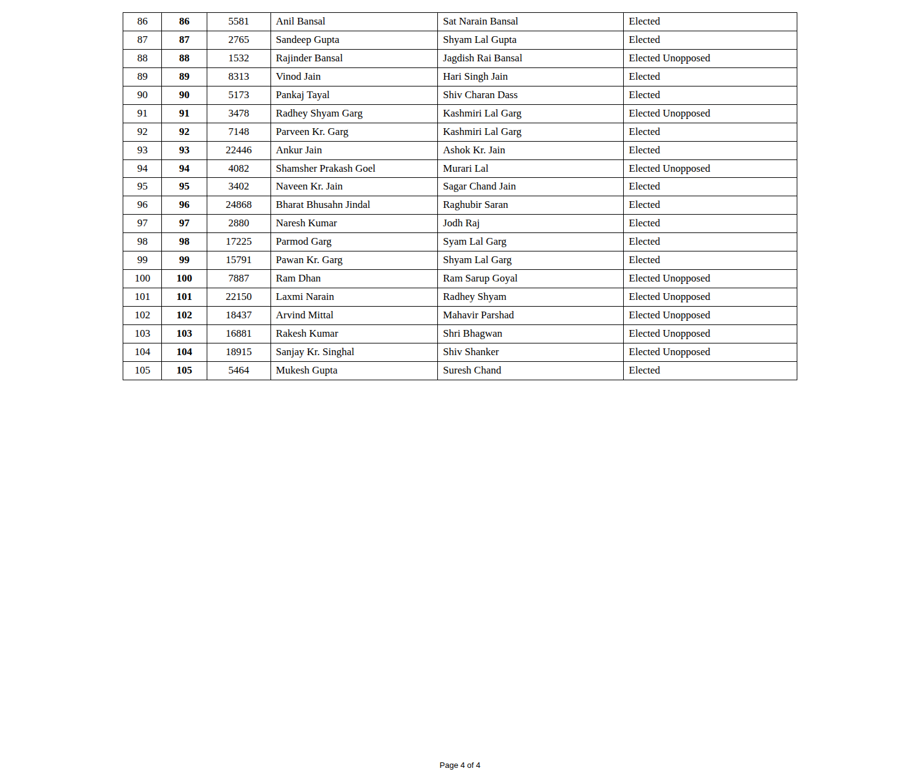| 86 | 86 | 5581 | Anil Bansal | Sat Narain Bansal | Elected |
| 87 | 87 | 2765 | Sandeep Gupta | Shyam Lal Gupta | Elected |
| 88 | 88 | 1532 | Rajinder Bansal | Jagdish Rai Bansal | Elected Unopposed |
| 89 | 89 | 8313 | Vinod Jain | Hari Singh Jain | Elected |
| 90 | 90 | 5173 | Pankaj Tayal | Shiv Charan Dass | Elected |
| 91 | 91 | 3478 | Radhey Shyam Garg | Kashmiri Lal Garg | Elected Unopposed |
| 92 | 92 | 7148 | Parveen Kr. Garg | Kashmiri Lal Garg | Elected |
| 93 | 93 | 22446 | Ankur Jain | Ashok Kr. Jain | Elected |
| 94 | 94 | 4082 | Shamsher Prakash Goel | Murari Lal | Elected Unopposed |
| 95 | 95 | 3402 | Naveen Kr. Jain | Sagar Chand Jain | Elected |
| 96 | 96 | 24868 | Bharat Bhusahn Jindal | Raghubir Saran | Elected |
| 97 | 97 | 2880 | Naresh Kumar | Jodh Raj | Elected |
| 98 | 98 | 17225 | Parmod Garg | Syam Lal Garg | Elected |
| 99 | 99 | 15791 | Pawan Kr. Garg | Shyam Lal Garg | Elected |
| 100 | 100 | 7887 | Ram Dhan | Ram Sarup Goyal | Elected Unopposed |
| 101 | 101 | 22150 | Laxmi Narain | Radhey Shyam | Elected Unopposed |
| 102 | 102 | 18437 | Arvind Mittal | Mahavir Parshad | Elected Unopposed |
| 103 | 103 | 16881 | Rakesh Kumar | Shri Bhagwan | Elected Unopposed |
| 104 | 104 | 18915 | Sanjay Kr. Singhal | Shiv Shanker | Elected Unopposed |
| 105 | 105 | 5464 | Mukesh Gupta | Suresh Chand | Elected |
Page 4 of 4